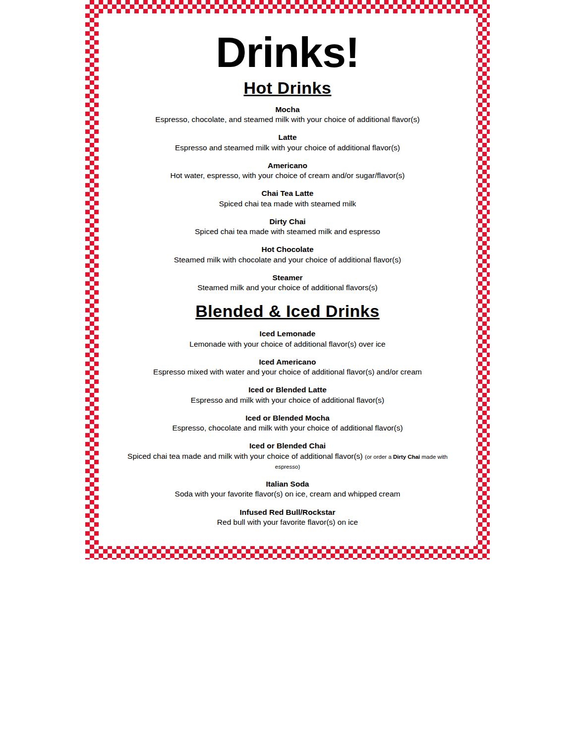Drinks!
Hot Drinks
Mocha
Espresso, chocolate, and steamed milk with your choice of additional flavor(s)
Latte
Espresso and steamed milk with your choice of additional flavor(s)
Americano
Hot water, espresso, with your choice of cream and/or sugar/flavor(s)
Chai Tea Latte
Spiced chai tea made with steamed milk
Dirty Chai
Spiced chai tea made with steamed milk and espresso
Hot Chocolate
Steamed milk with chocolate and your choice of additional flavor(s)
Steamer
Steamed milk and your choice of additional flavors(s)
Blended & Iced Drinks
Iced Lemonade
Lemonade with your choice of additional flavor(s) over ice
Iced Americano
Espresso mixed with water and your choice of additional flavor(s) and/or cream
Iced or Blended Latte
Espresso and milk with your choice of additional flavor(s)
Iced or Blended Mocha
Espresso, chocolate and milk with your choice of additional flavor(s)
Iced or Blended Chai
Spiced chai tea made and milk with your choice of additional flavor(s) (or order a Dirty Chai made with espresso)
Italian Soda
Soda with your favorite flavor(s) on ice, cream and whipped cream
Infused Red Bull/Rockstar
Red bull with your favorite flavor(s) on ice